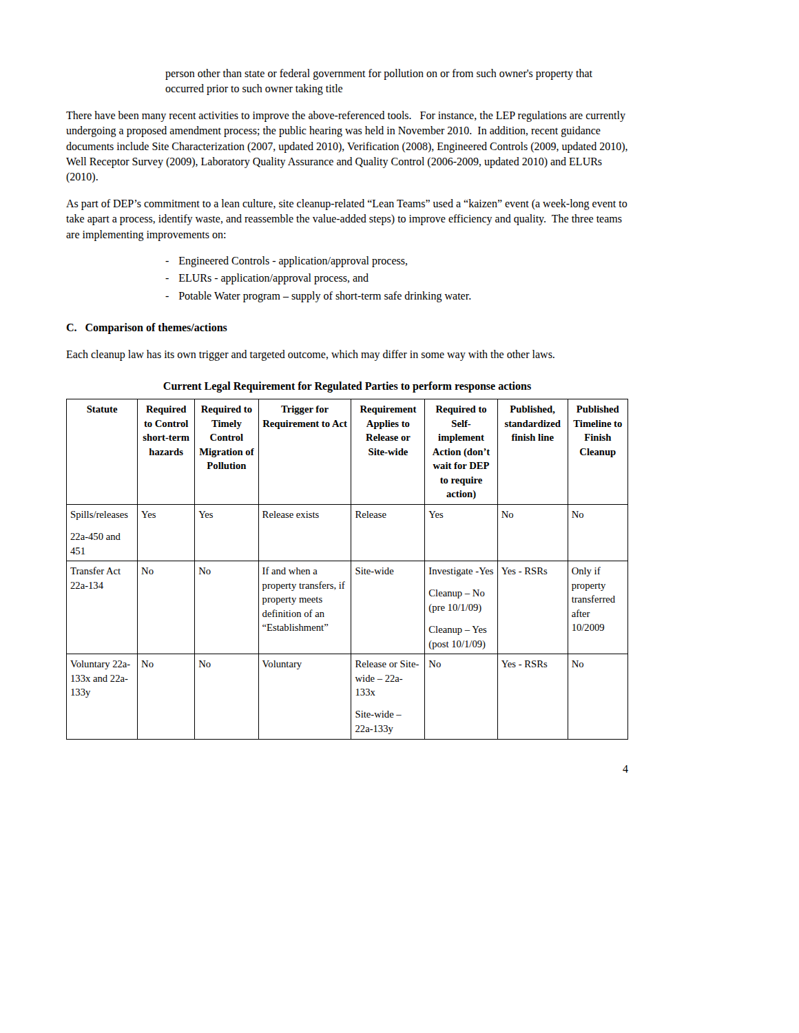person other than state or federal government for pollution on or from such owner's property that occurred prior to such owner taking title
There have been many recent activities to improve the above-referenced tools. For instance, the LEP regulations are currently undergoing a proposed amendment process; the public hearing was held in November 2010. In addition, recent guidance documents include Site Characterization (2007, updated 2010), Verification (2008), Engineered Controls (2009, updated 2010), Well Receptor Survey (2009), Laboratory Quality Assurance and Quality Control (2006-2009, updated 2010) and ELURs (2010).
As part of DEP’s commitment to a lean culture, site cleanup-related “Lean Teams” used a “kaizen” event (a week-long event to take apart a process, identify waste, and reassemble the value-added steps) to improve efficiency and quality. The three teams are implementing improvements on:
Engineered Controls - application/approval process,
ELURs - application/approval process, and
Potable Water program – supply of short-term safe drinking water.
C. Comparison of themes/actions
Each cleanup law has its own trigger and targeted outcome, which may differ in some way with the other laws.
Current Legal Requirement for Regulated Parties to perform response actions
| Statute | Required to Control short-term hazards | Required to Timely Control Migration of Pollution | Trigger for Requirement to Act | Requirement Applies to Release or Site-wide | Required to Self-implement Action (don’t wait for DEP to require action) | Published, standardized finish line | Published Timeline to Finish Cleanup |
| --- | --- | --- | --- | --- | --- | --- | --- |
| Spills/releases 22a-450 and 451 | Yes | Yes | Release exists | Release | Yes | No | No |
| Transfer Act 22a-134 | No | No | If and when a property transfers, if property meets definition of an “Establishment” | Site-wide | Investigate -Yes Cleanup – No (pre 10/1/09) Cleanup – Yes (post 10/1/09) | Yes - RSRs | Only if property transferred after 10/2009 |
| Voluntary 22a-133x and 22a-133y | No | No | Voluntary | Release or Site-wide – 22a-133x Site-wide – 22a-133y | No | Yes - RSRs | No |
4